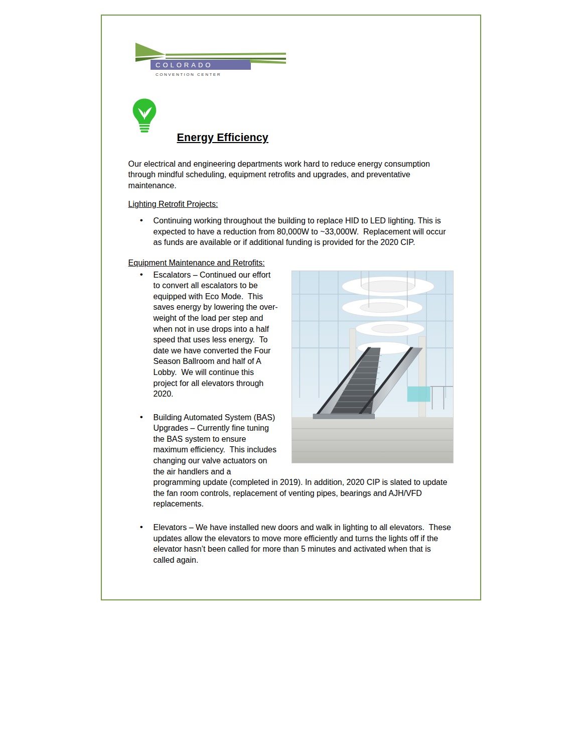COLORADO CONVENTION CENTER
Energy Efficiency
Our electrical and engineering departments work hard to reduce energy consumption through mindful scheduling, equipment retrofits and upgrades, and preventative maintenance.
Lighting Retrofit Projects:
Continuing working throughout the building to replace HID to LED lighting. This is expected to have a reduction from 80,000W to ~33,000W. Replacement will occur as funds are available or if additional funding is provided for the 2020 CIP.
Equipment Maintenance and Retrofits:
Escalators – Continued our effort to convert all escalators to be equipped with Eco Mode. This saves energy by lowering the over-weight of the load per step and when not in use drops into a half speed that uses less energy. To date we have converted the Four Season Ballroom and half of A Lobby. We will continue this project for all elevators through 2020.
Building Automated System (BAS) Upgrades – Currently fine tuning the BAS system to ensure maximum efficiency. This includes changing our valve actuators on the air handlers and a programming update (completed in 2019). In addition, 2020 CIP is slated to update the fan room controls, replacement of venting pipes, bearings and AJH/VFD replacements.
Elevators – We have installed new doors and walk in lighting to all elevators. These updates allow the elevators to move more efficiently and turns the lights off if the elevator hasn’t been called for more than 5 minutes and activated when that is called again.